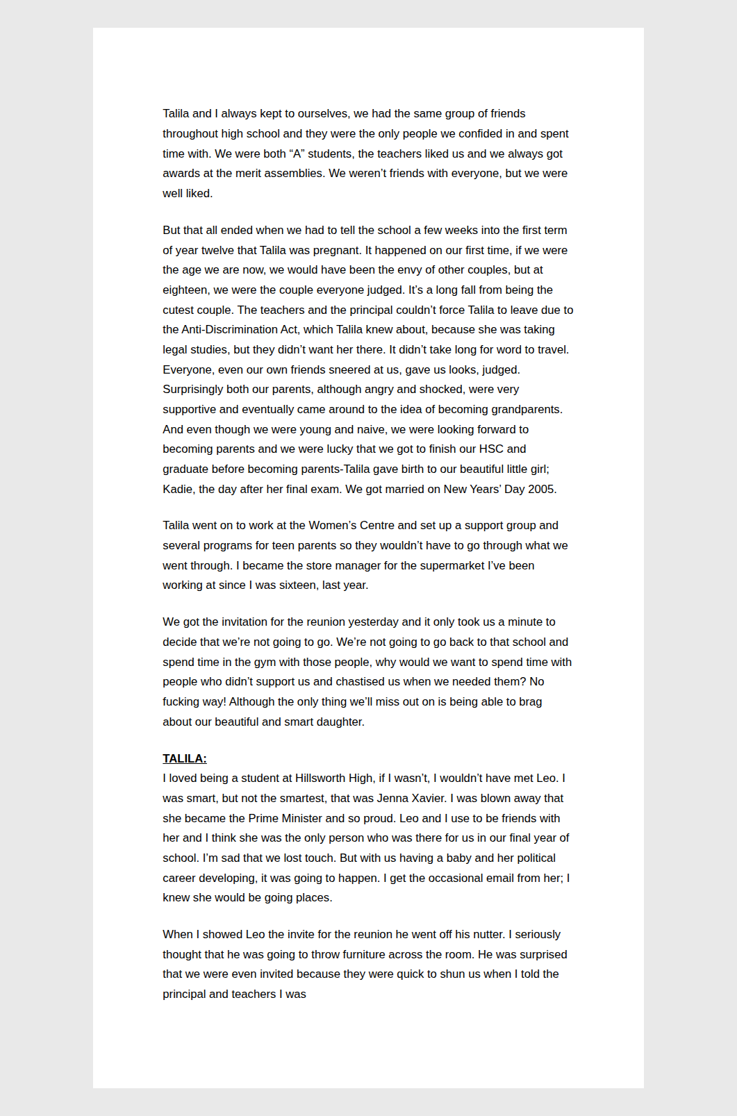Talila and I always kept to ourselves, we had the same group of friends throughout high school and they were the only people we confided in and spent time with. We were both “A” students, the teachers liked us and we always got awards at the merit assemblies. We weren’t friends with everyone, but we were well liked.
But that all ended when we had to tell the school a few weeks into the first term of year twelve that Talila was pregnant. It happened on our first time, if we were the age we are now, we would have been the envy of other couples, but at eighteen, we were the couple everyone judged. It’s a long fall from being the cutest couple. The teachers and the principal couldn’t force Talila to leave due to the Anti-Discrimination Act, which Talila knew about, because she was taking legal studies, but they didn’t want her there. It didn’t take long for word to travel. Everyone, even our own friends sneered at us, gave us looks, judged. Surprisingly both our parents, although angry and shocked, were very supportive and eventually came around to the idea of becoming grandparents. And even though we were young and naive, we were looking forward to becoming parents and we were lucky that we got to finish our HSC and graduate before becoming parents-Talila gave birth to our beautiful little girl; Kadie, the day after her final exam. We got married on New Years’ Day 2005.
Talila went on to work at the Women’s Centre and set up a support group and several programs for teen parents so they wouldn’t have to go through what we went through. I became the store manager for the supermarket I’ve been working at since I was sixteen, last year.
We got the invitation for the reunion yesterday and it only took us a minute to decide that we’re not going to go. We’re not going to go back to that school and spend time in the gym with those people, why would we want to spend time with people who didn’t support us and chastised us when we needed them? No fucking way! Although the only thing we’ll miss out on is being able to brag about our beautiful and smart daughter.
Talila:
I loved being a student at Hillsworth High, if I wasn’t, I wouldn’t have met Leo. I was smart, but not the smartest, that was Jenna Xavier. I was blown away that she became the Prime Minister and so proud. Leo and I use to be friends with her and I think she was the only person who was there for us in our final year of school. I’m sad that we lost touch. But with us having a baby and her political career developing, it was going to happen. I get the occasional email from her; I knew she would be going places.
When I showed Leo the invite for the reunion he went off his nutter. I seriously thought that he was going to throw furniture across the room. He was surprised that we were even invited because they were quick to shun us when I told the principal and teachers I was